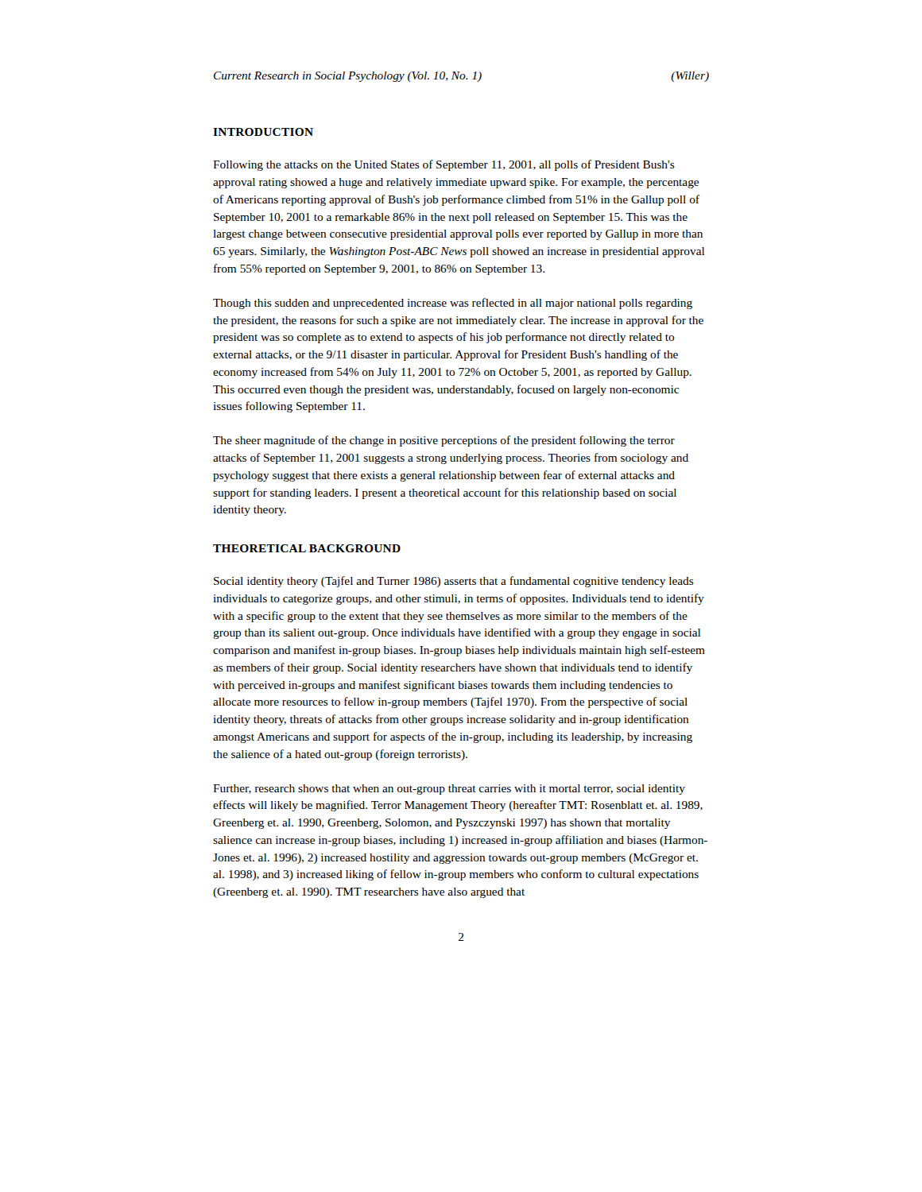Current Research in Social Psychology (Vol. 10, No. 1) (Willer)
INTRODUCTION
Following the attacks on the United States of September 11, 2001, all polls of President Bush's approval rating showed a huge and relatively immediate upward spike. For example, the percentage of Americans reporting approval of Bush's job performance climbed from 51% in the Gallup poll of September 10, 2001 to a remarkable 86% in the next poll released on September 15. This was the largest change between consecutive presidential approval polls ever reported by Gallup in more than 65 years. Similarly, the Washington Post-ABC News poll showed an increase in presidential approval from 55% reported on September 9, 2001, to 86% on September 13.
Though this sudden and unprecedented increase was reflected in all major national polls regarding the president, the reasons for such a spike are not immediately clear. The increase in approval for the president was so complete as to extend to aspects of his job performance not directly related to external attacks, or the 9/11 disaster in particular. Approval for President Bush's handling of the economy increased from 54% on July 11, 2001 to 72% on October 5, 2001, as reported by Gallup. This occurred even though the president was, understandably, focused on largely non-economic issues following September 11.
The sheer magnitude of the change in positive perceptions of the president following the terror attacks of September 11, 2001 suggests a strong underlying process. Theories from sociology and psychology suggest that there exists a general relationship between fear of external attacks and support for standing leaders. I present a theoretical account for this relationship based on social identity theory.
THEORETICAL BACKGROUND
Social identity theory (Tajfel and Turner 1986) asserts that a fundamental cognitive tendency leads individuals to categorize groups, and other stimuli, in terms of opposites. Individuals tend to identify with a specific group to the extent that they see themselves as more similar to the members of the group than its salient out-group. Once individuals have identified with a group they engage in social comparison and manifest in-group biases. In-group biases help individuals maintain high self-esteem as members of their group. Social identity researchers have shown that individuals tend to identify with perceived in-groups and manifest significant biases towards them including tendencies to allocate more resources to fellow in-group members (Tajfel 1970). From the perspective of social identity theory, threats of attacks from other groups increase solidarity and in-group identification amongst Americans and support for aspects of the in-group, including its leadership, by increasing the salience of a hated out-group (foreign terrorists).
Further, research shows that when an out-group threat carries with it mortal terror, social identity effects will likely be magnified. Terror Management Theory (hereafter TMT: Rosenblatt et. al. 1989, Greenberg et. al. 1990, Greenberg, Solomon, and Pyszczynski 1997) has shown that mortality salience can increase in-group biases, including 1) increased in-group affiliation and biases (Harmon-Jones et. al. 1996), 2) increased hostility and aggression towards out-group members (McGregor et. al. 1998), and 3) increased liking of fellow in-group members who conform to cultural expectations (Greenberg et. al. 1990). TMT researchers have also argued that
2